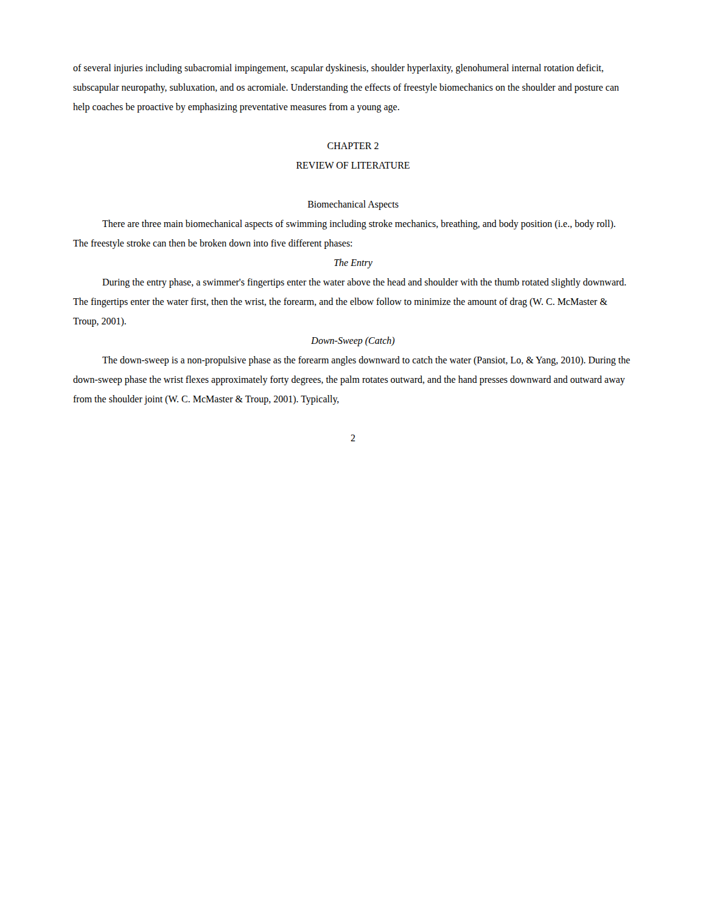of several injuries including subacromial impingement, scapular dyskinesis, shoulder hyperlaxity, glenohumeral internal rotation deficit, subscapular neuropathy, subluxation, and os acromiale. Understanding the effects of freestyle biomechanics on the shoulder and posture can help coaches be proactive by emphasizing preventative measures from a young age.
CHAPTER 2
REVIEW OF LITERATURE
Biomechanical Aspects
There are three main biomechanical aspects of swimming including stroke mechanics, breathing, and body position (i.e., body roll). The freestyle stroke can then be broken down into five different phases:
The Entry
During the entry phase, a swimmer's fingertips enter the water above the head and shoulder with the thumb rotated slightly downward. The fingertips enter the water first, then the wrist, the forearm, and the elbow follow to minimize the amount of drag (W. C. McMaster & Troup, 2001).
Down-Sweep (Catch)
The down-sweep is a non-propulsive phase as the forearm angles downward to catch the water (Pansiot, Lo, & Yang, 2010). During the down-sweep phase the wrist flexes approximately forty degrees, the palm rotates outward, and the hand presses downward and outward away from the shoulder joint (W. C. McMaster & Troup, 2001). Typically,
2